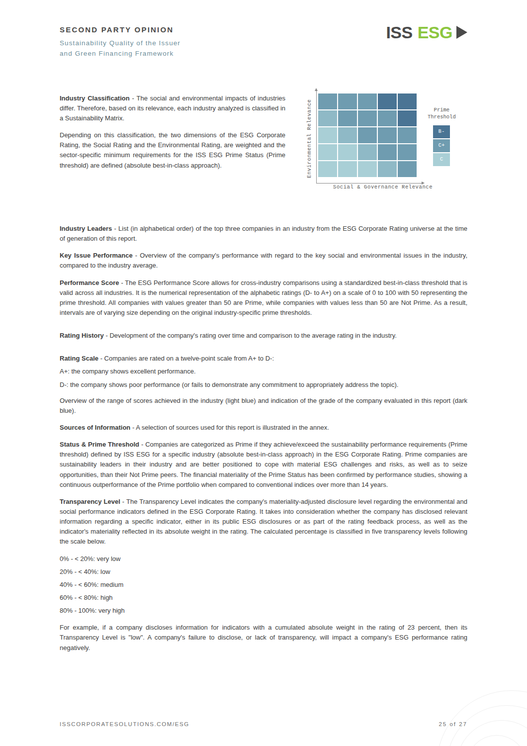Second Party Opinion
Sustainability Quality of the Issuer
and Green Financing Framework
ISS ESG
Industry Classification - The social and environmental impacts of industries differ. Therefore, based on its relevance, each industry analyzed is classified in a Sustainability Matrix.
Depending on this classification, the two dimensions of the ESG Corporate Rating, the Social Rating and the Environmental Rating, are weighted and the sector-specific minimum requirements for the ISS ESG Prime Status (Prime threshold) are defined (absolute best-in-class approach).
Environmental Relevance
Prime
Threshold
B-
C+
C
Social & Governance Relevance
Industry Leaders - List (in alphabetical order) of the top three companies in an industry from the ESG Corporate Rating universe at the time of generation of this report.
Key Issue Performance - Overview of the company's performance with regard to the key social and environmental issues in the industry, compared to the industry average.
Performance Score - The ESG Performance Score allows for cross-industry comparisons using a standardized best-in-class threshold that is valid across all industries. It is the numerical representation of the alphabetic ratings (D- to A+) on a scale of 0 to 100 with 50 representing the prime threshold. All companies with values greater than 50 are Prime, while companies with values less than 50 are Not Prime. As a result, intervals are of varying size depending on the original industry-specific prime thresholds.
Rating History - Development of the company's rating over time and comparison to the average rating in the industry.
Rating Scale - Companies are rated on a twelve-point scale from A+ to D-:
A+: the company shows excellent performance.
D-: the company shows poor performance (or fails to demonstrate any commitment to appropriately address the topic).
Overview of the range of scores achieved in the industry (light blue) and indication of the grade of the company evaluated in this report (dark blue).
Sources of Information - A selection of sources used for this report is illustrated in the annex.
Status & Prime Threshold - Companies are categorized as Prime if they achieve/exceed the sustainability performance requirements (Prime threshold) defined by ISS ESG for a specific industry (absolute best-in-class approach) in the ESG Corporate Rating. Prime companies are sustainability leaders in their industry and are better positioned to cope with material ESG challenges and risks, as well as to seize opportunities, than their Not Prime peers. The financial materiality of the Prime Status has been confirmed by performance studies, showing a continuous outperformance of the Prime portfolio when compared to conventional indices over more than 14 years.
Transparency Level - The Transparency Level indicates the company's materiality-adjusted disclosure level regarding the environmental and social performance indicators defined in the ESG Corporate Rating. It takes into consideration whether the company has disclosed relevant information regarding a specific indicator, either in its public ESG disclosures or as part of the rating feedback process, as well as the indicator's materiality reflected in its absolute weight in the rating. The calculated percentage is classified in five transparency levels following the scale below.
0% - < 20%: very low
20% - < 40%: low
40% - < 60%: medium
60% - < 80%: high
80% - 100%: very high
For example, if a company discloses information for indicators with a cumulated absolute weight in the rating of 23 percent, then its Transparency Level is "low". A company's failure to disclose, or lack of transparency, will impact a company's ESG performance rating negatively.
ISSCORPORATESOLUTIONS.COM/ESG
25 of 27